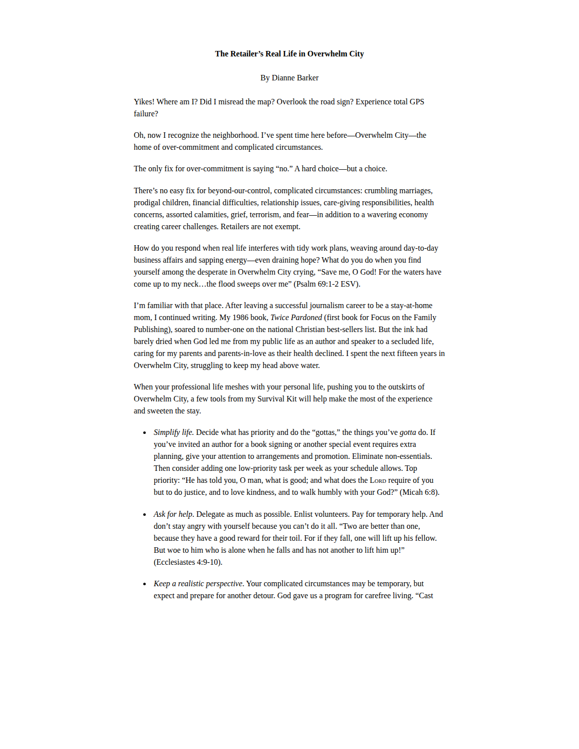The Retailer’s Real Life in Overwhelm City
By Dianne Barker
Yikes! Where am I? Did I misread the map? Overlook the road sign? Experience total GPS failure?
Oh, now I recognize the neighborhood. I’ve spent time here before—Overwhelm City—the home of over-commitment and complicated circumstances.
The only fix for over-commitment is saying “no.” A hard choice—but a choice.
There’s no easy fix for beyond-our-control, complicated circumstances: crumbling marriages, prodigal children, financial difficulties, relationship issues, care-giving responsibilities, health concerns, assorted calamities, grief, terrorism, and fear—in addition to a wavering economy creating career challenges. Retailers are not exempt.
How do you respond when real life interferes with tidy work plans, weaving around day-to-day business affairs and sapping energy—even draining hope? What do you do when you find yourself among the desperate in Overwhelm City crying, “Save me, O God! For the waters have come up to my neck…the flood sweeps over me” (Psalm 69:1-2 ESV).
I’m familiar with that place. After leaving a successful journalism career to be a stay-at-home mom, I continued writing. My 1986 book, Twice Pardoned (first book for Focus on the Family Publishing), soared to number-one on the national Christian best-sellers list. But the ink had barely dried when God led me from my public life as an author and speaker to a secluded life, caring for my parents and parents-in-love as their health declined. I spent the next fifteen years in Overwhelm City, struggling to keep my head above water.
When your professional life meshes with your personal life, pushing you to the outskirts of Overwhelm City, a few tools from my Survival Kit will help make the most of the experience and sweeten the stay.
Simplify life. Decide what has priority and do the “gottas,” the things you’ve gotta do. If you’ve invited an author for a book signing or another special event requires extra planning, give your attention to arrangements and promotion. Eliminate non-essentials. Then consider adding one low-priority task per week as your schedule allows. Top priority: “He has told you, O man, what is good; and what does the Lord require of you but to do justice, and to love kindness, and to walk humbly with your God?” (Micah 6:8).
Ask for help. Delegate as much as possible. Enlist volunteers. Pay for temporary help. And don’t stay angry with yourself because you can’t do it all. “Two are better than one, because they have a good reward for their toil. For if they fall, one will lift up his fellow. But woe to him who is alone when he falls and has not another to lift him up!” (Ecclesiastes 4:9-10).
Keep a realistic perspective. Your complicated circumstances may be temporary, but expect and prepare for another detour. God gave us a program for carefree living. “Cast